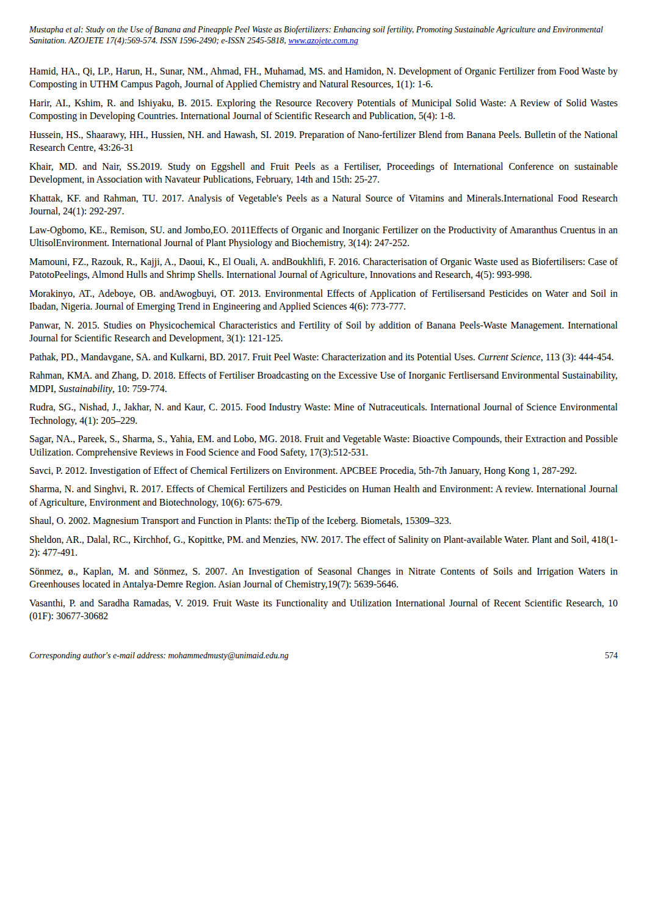Mustapha et al: Study on the Use of Banana and Pineapple Peel Waste as Biofertilizers: Enhancing soil fertility, Promoting Sustainable Agriculture and Environmental Sanitation. AZOJETE 17(4):569-574. ISSN 1596-2490; e-ISSN 2545-5818, www.azojete.com.ng
Hamid, HA., Qi, LP., Harun, H., Sunar, NM., Ahmad, FH., Muhamad, MS. and Hamidon, N. Development of Organic Fertilizer from Food Waste by Composting in UTHM Campus Pagoh, Journal of Applied Chemistry and Natural Resources, 1(1): 1-6.
Harir, AI., Kshim, R. and Ishiyaku, B. 2015. Exploring the Resource Recovery Potentials of Municipal Solid Waste: A Review of Solid Wastes Composting in Developing Countries. International Journal of Scientific Research and Publication, 5(4): 1-8.
Hussein, HS., Shaarawy, HH., Hussien, NH. and Hawash, SI. 2019. Preparation of Nano-fertilizer Blend from Banana Peels. Bulletin of the National Research Centre, 43:26-31
Khair, MD. and Nair, SS.2019. Study on Eggshell and Fruit Peels as a Fertiliser, Proceedings of International Conference on sustainable Development, in Association with Navateur Publications, February, 14th and 15th: 25-27.
Khattak, KF. and Rahman, TU. 2017. Analysis of Vegetable's Peels as a Natural Source of Vitamins and Minerals.International Food Research Journal, 24(1): 292-297.
Law-Ogbomo, KE., Remison, SU. and Jombo,EO. 2011Effects of Organic and Inorganic Fertilizer on the Productivity of Amaranthus Cruentus in an UltisolEnvironment. International Journal of Plant Physiology and Biochemistry, 3(14): 247-252.
Mamouni, FZ., Razouk, R., Kajji, A., Daoui, K., El Ouali, A. andBoukhlifi, F. 2016. Characterisation of Organic Waste used as Biofertilisers: Case of PatotoPeelings, Almond Hulls and Shrimp Shells. International Journal of Agriculture, Innovations and Research, 4(5): 993-998.
Morakinyo, AT., Adeboye, OB. andAwogbuyi, OT. 2013. Environmental Effects of Application of Fertilisersand Pesticides on Water and Soil in Ibadan, Nigeria. Journal of Emerging Trend in Engineering and Applied Sciences 4(6): 773-777.
Panwar, N. 2015. Studies on Physicochemical Characteristics and Fertility of Soil by addition of Banana Peels-Waste Management. International Journal for Scientific Research and Development, 3(1): 121-125.
Pathak, PD., Mandavgane, SA. and Kulkarni, BD. 2017. Fruit Peel Waste: Characterization and its Potential Uses. Current Science, 113 (3): 444-454.
Rahman, KMA. and Zhang, D. 2018. Effects of Fertiliser Broadcasting on the Excessive Use of Inorganic Fertlisersand Environmental Sustainability, MDPI, Sustainability, 10: 759-774.
Rudra, SG., Nishad, J., Jakhar, N. and Kaur, C. 2015. Food Industry Waste: Mine of Nutraceuticals. International Journal of Science Environmental Technology, 4(1): 205–229.
Sagar, NA., Pareek, S., Sharma, S., Yahia, EM. and Lobo, MG. 2018. Fruit and Vegetable Waste: Bioactive Compounds, their Extraction and Possible Utilization. Comprehensive Reviews in Food Science and Food Safety, 17(3):512-531.
Savci, P. 2012. Investigation of Effect of Chemical Fertilizers on Environment. APCBEE Procedia, 5th-7th January, Hong Kong 1, 287-292.
Sharma, N. and Singhvi, R. 2017. Effects of Chemical Fertilizers and Pesticides on Human Health and Environment: A review. International Journal of Agriculture, Environment and Biotechnology, 10(6): 675-679.
Shaul, O. 2002. Magnesium Transport and Function in Plants: theTip of the Iceberg. Biometals, 15309–323.
Sheldon, AR., Dalal, RC., Kirchhof, G., Kopittke, PM. and Menzies, NW. 2017. The effect of Salinity on Plant-available Water. Plant and Soil, 418(1-2): 477-491.
Sönmez, ø., Kaplan, M. and Sönmez, S. 2007. An Investigation of Seasonal Changes in Nitrate Contents of Soils and Irrigation Waters in Greenhouses located in Antalya-Demre Region. Asian Journal of Chemistry,19(7): 5639-5646.
Vasanthi, P. and Saradha Ramadas, V. 2019. Fruit Waste its Functionality and Utilization International Journal of Recent Scientific Research, 10 (01F): 30677-30682
Corresponding author's e-mail address: mohammedmusty@unimaid.edu.ng 574